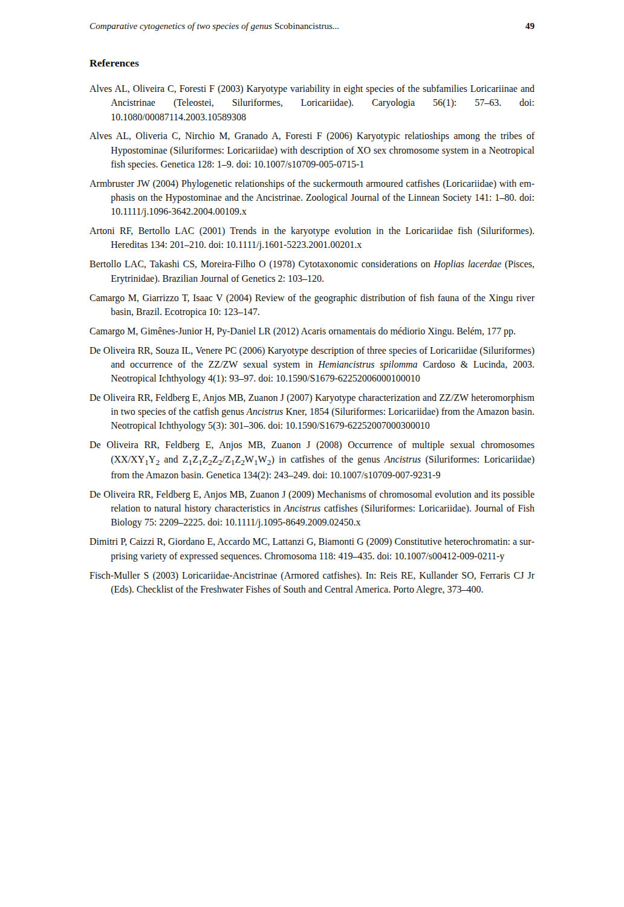Comparative cytogenetics of two species of genus Scobinancistrus... 49
References
Alves AL, Oliveira C, Foresti F (2003) Karyotype variability in eight species of the subfamilies Loricariinae and Ancistrinae (Teleostei, Siluriformes, Loricariidae). Caryologia 56(1): 57–63. doi: 10.1080/00087114.2003.10589308
Alves AL, Oliveria C, Nirchio M, Granado A, Foresti F (2006) Karyotypic relatioships among the tribes of Hypostominae (Siluriformes: Loricariidae) with description of XO sex chromosome system in a Neotropical fish species. Genetica 128: 1–9. doi: 10.1007/s10709-005-0715-1
Armbruster JW (2004) Phylogenetic relationships of the suckermouth armoured catfishes (Loricariidae) with emphasis on the Hypostominae and the Ancistrinae. Zoological Journal of the Linnean Society 141: 1–80. doi: 10.1111/j.1096-3642.2004.00109.x
Artoni RF, Bertollo LAC (2001) Trends in the karyotype evolution in the Loricariidae fish (Siluriformes). Hereditas 134: 201–210. doi: 10.1111/j.1601-5223.2001.00201.x
Bertollo LAC, Takashi CS, Moreira-Filho O (1978) Cytotaxonomic considerations on Hoplias lacerdae (Pisces, Erytrinidae). Brazilian Journal of Genetics 2: 103–120.
Camargo M, Giarrizzo T, Isaac V (2004) Review of the geographic distribution of fish fauna of the Xingu river basin, Brazil. Ecotropica 10: 123–147.
Camargo M, Gimênes-Junior H, Py-Daniel LR (2012) Acaris ornamentais do médiorio Xingu. Belém, 177 pp.
De Oliveira RR, Souza IL, Venere PC (2006) Karyotype description of three species of Loricariidae (Siluriformes) and occurrence of the ZZ/ZW sexual system in Hemiancistrus spilomma Cardoso & Lucinda, 2003. Neotropical Ichthyology 4(1): 93–97. doi: 10.1590/S1679-62252006000100010
De Oliveira RR, Feldberg E, Anjos MB, Zuanon J (2007) Karyotype characterization and ZZ/ZW heteromorphism in two species of the catfish genus Ancistrus Kner, 1854 (Siluriformes: Loricariidae) from the Amazon basin. Neotropical Ichthyology 5(3): 301–306. doi: 10.1590/S1679-62252007000300010
De Oliveira RR, Feldberg E, Anjos MB, Zuanon J (2008) Occurrence of multiple sexual chromosomes (XX/XY1Y2 and Z1Z1Z2Z2/Z1Z2W1W2) in catfishes of the genus Ancistrus (Siluriformes: Loricariidae) from the Amazon basin. Genetica 134(2): 243–249. doi: 10.1007/s10709-007-9231-9
De Oliveira RR, Feldberg E, Anjos MB, Zuanon J (2009) Mechanisms of chromosomal evolution and its possible relation to natural history characteristics in Ancistrus catfishes (Siluriformes: Loricariidae). Journal of Fish Biology 75: 2209–2225. doi: 10.1111/j.1095-8649.2009.02450.x
Dimitri P, Caizzi R, Giordano E, Accardo MC, Lattanzi G, Biamonti G (2009) Constitutive heterochromatin: a surprising variety of expressed sequences. Chromosoma 118: 419–435. doi: 10.1007/s00412-009-0211-y
Fisch-Muller S (2003) Loricariidae-Ancistrinae (Armored catfishes). In: Reis RE, Kullander SO, Ferraris CJ Jr (Eds). Checklist of the Freshwater Fishes of South and Central America. Porto Alegre, 373–400.